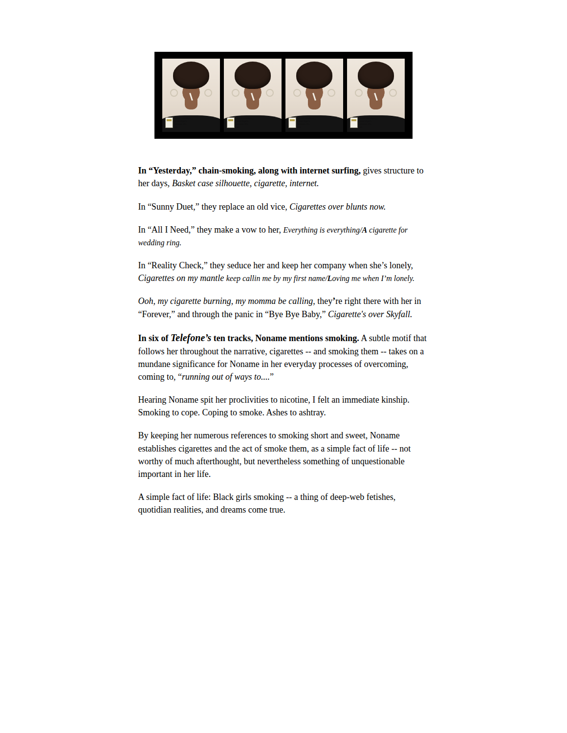Kent smokes…
and that’s
where it’s
at. Kent smokes…
and that’s
where it’s
at. Kent smokes…
and that’s
where it’s
at. Kent smokes…
and that’s
where it’s
at.
In “Yesterday,” chain-smoking, along with internet surfing, gives structure to her days, Basket case silhouette, cigarette, internet.
In “Sunny Duet,” they replace an old vice, Cigarettes over blunts now.
In “All I Need,” they make a vow to her, Everything is everything/A cigarette for wedding ring.
In “Reality Check,” they seduce her and keep her company when she’s lonely, Cigarettes on my mantle keep callin me by my first name/Loving me when I’m lonely.
Ooh, my cigarette burning, my momma be calling, they’re right there with her in “Forever,” and through the panic in “Bye Bye Baby,” Cigarette's over Skyfall.
In six of Telefone’s ten tracks, Noname mentions smoking. A subtle motif that follows her throughout the narrative, cigarettes -- and smoking them -- takes on a mundane significance for Noname in her everyday processes of overcoming, coming to, “running out of ways to....”
Hearing Noname spit her proclivities to nicotine, I felt an immediate kinship. Smoking to cope. Coping to smoke. Ashes to ashtray.
By keeping her numerous references to smoking short and sweet, Noname establishes cigarettes and the act of smoke them, as a simple fact of life -- not worthy of much afterthought, but nevertheless something of unquestionable important in her life.
A simple fact of life: Black girls smoking -- a thing of deep-web fetishes, quotidian realities, and dreams come true.